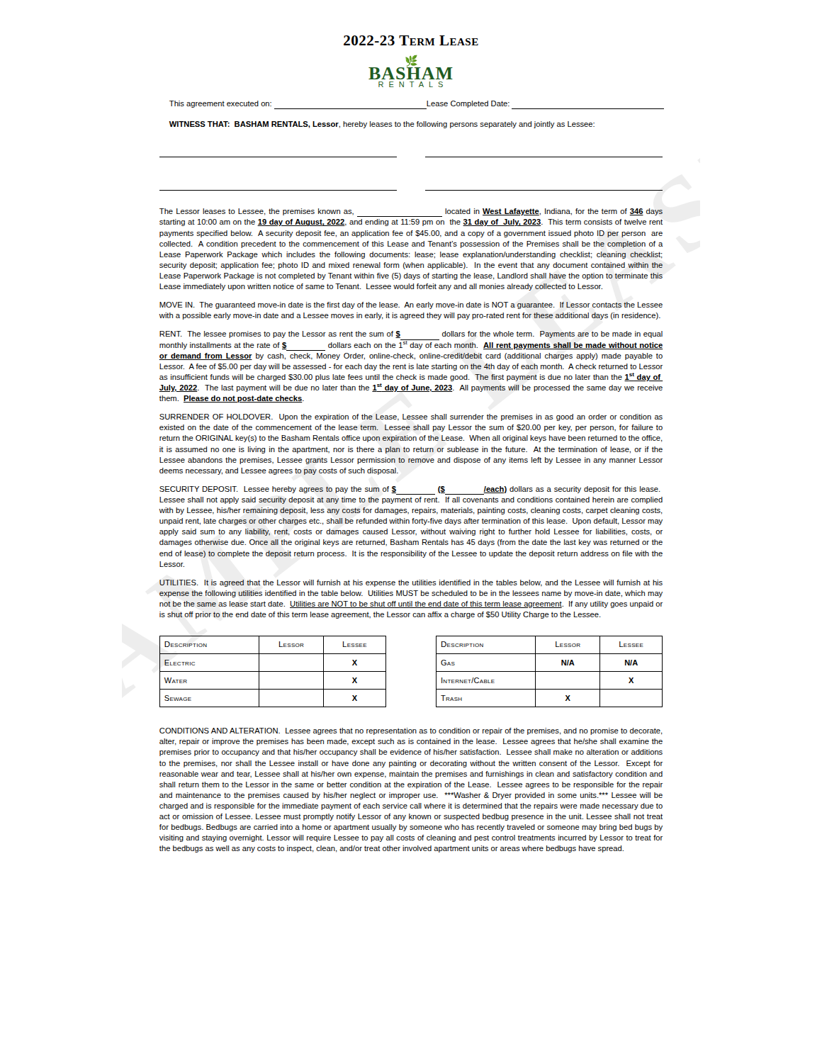Sample Lease
2022-23 Term Lease
🌿 BASHAM RENTALS
This agreement executed on:
Lease Completed Date:
WITNESS THAT: BASHAM RENTALS, Lessor, hereby leases to the following persons separately and jointly as Lessee:
The Lessor leases to Lessee, the premises known as, located in West Lafayette, Indiana, for the term of 346 days starting at 10:00 am on the 19 day of August, 2022, and ending at 11:59 pm on the 31 day of July, 2023. This term consists of twelve rent payments specified below. A security deposit fee, an application fee of $45.00, and a copy of a government issued photo ID per person are collected. A condition precedent to the commencement of this Lease and Tenant’s possession of the Premises shall be the completion of a Lease Paperwork Package which includes the following documents: lease; lease explanation/understanding checklist; cleaning checklist; security deposit; application fee; photo ID and mixed renewal form (when applicable). In the event that any document contained within the Lease Paperwork Package is not completed by Tenant within five (5) days of starting the lease, Landlord shall have the option to terminate this Lease immediately upon written notice of same to Tenant. Lessee would forfeit any and all monies already collected to Lessor.
MOVE IN. The guaranteed move-in date is the first day of the lease. An early move-in date is NOT a guarantee. If Lessor contacts the Lessee with a possible early move-in date and a Lessee moves in early, it is agreed they will pay pro-rated rent for these additional days (in residence).
RENT. The lessee promises to pay the Lessor as rent the sum of $ dollars for the whole term. Payments are to be made in equal monthly installments at the rate of $ dollars each on the 1st day of each month. All rent payments shall be made without notice or demand from Lessor by cash, check, Money Order, online-check, online-credit/debit card (additional charges apply) made payable to Lessor. A fee of $5.00 per day will be assessed - for each day the rent is late starting on the 4th day of each month. A check returned to Lessor as insufficient funds will be charged $30.00 plus late fees until the check is made good. The first payment is due no later than the 1st day of July, 2022. The last payment will be due no later than the 1st day of June, 2023. All payments will be processed the same day we receive them. Please do not post-date checks.
SURRENDER OF HOLDOVER. Upon the expiration of the Lease, Lessee shall surrender the premises in as good an order or condition as existed on the date of the commencement of the lease term. Lessee shall pay Lessor the sum of $20.00 per key, per person, for failure to return the ORIGINAL key(s) to the Basham Rentals office upon expiration of the Lease. When all original keys have been returned to the office, it is assumed no one is living in the apartment, nor is there a plan to return or sublease in the future. At the termination of lease, or if the Lessee abandons the premises, Lessee grants Lessor permission to remove and dispose of any items left by Lessee in any manner Lessor deems necessary, and Lessee agrees to pay costs of such disposal.
SECURITY DEPOSIT. Lessee hereby agrees to pay the sum of $ ($ /each) dollars as a security deposit for this lease. Lessee shall not apply said security deposit at any time to the payment of rent. If all covenants and conditions contained herein are complied with by Lessee, his/her remaining deposit, less any costs for damages, repairs, materials, painting costs, cleaning costs, carpet cleaning costs, unpaid rent, late charges or other charges etc., shall be refunded within forty-five days after termination of this lease. Upon default, Lessor may apply said sum to any liability, rent, costs or damages caused Lessor, without waiving right to further hold Lessee for liabilities, costs, or damages otherwise due. Once all the original keys are returned, Basham Rentals has 45 days (from the date the last key was returned or the end of lease) to complete the deposit return process. It is the responsibility of the Lessee to update the deposit return address on file with the Lessor.
UTILITIES. It is agreed that the Lessor will furnish at his expense the utilities identified in the tables below, and the Lessee will furnish at his expense the following utilities identified in the table below. Utilities MUST be scheduled to be in the lessees name by move-in date, which may not be the same as lease start date. Utilities are NOT to be shut off until the end date of this term lease agreement. If any utility goes unpaid or is shut off prior to the end date of this term lease agreement, the Lessor can affix a charge of $50 Utility Charge to the Lessee.
| Description | Lessor | Lessee |
| --- | --- | --- |
| Electric | | X |
| Water | | X |
| Sewage | | X |
| Description | Lessor | Lessee |
| --- | --- | --- |
| Gas | N/A | N/A |
| Internet/Cable | | X |
| Trash | X | |
CONDITIONS AND ALTERATION. Lessee agrees that no representation as to condition or repair of the premises, and no promise to decorate, alter, repair or improve the premises has been made, except such as is contained in the lease. Lessee agrees that he/she shall examine the premises prior to occupancy and that his/her occupancy shall be evidence of his/her satisfaction. Lessee shall make no alteration or additions to the premises, nor shall the Lessee install or have done any painting or decorating without the written consent of the Lessor. Except for reasonable wear and tear, Lessee shall at his/her own expense, maintain the premises and furnishings in clean and satisfactory condition and shall return them to the Lessor in the same or better condition at the expiration of the Lease. Lessee agrees to be responsible for the repair and maintenance to the premises caused by his/her neglect or improper use. ***Washer & Dryer provided in some units.*** Lessee will be charged and is responsible for the immediate payment of each service call where it is determined that the repairs were made necessary due to act or omission of Lessee. Lessee must promptly notify Lessor of any known or suspected bedbug presence in the unit. Lessee shall not treat for bedbugs. Bedbugs are carried into a home or apartment usually by someone who has recently traveled or someone may bring bed bugs by visiting and staying overnight. Lessor will require Lessee to pay all costs of cleaning and pest control treatments incurred by Lessor to treat for the bedbugs as well as any costs to inspect, clean, and/or treat other involved apartment units or areas where bedbugs have spread.